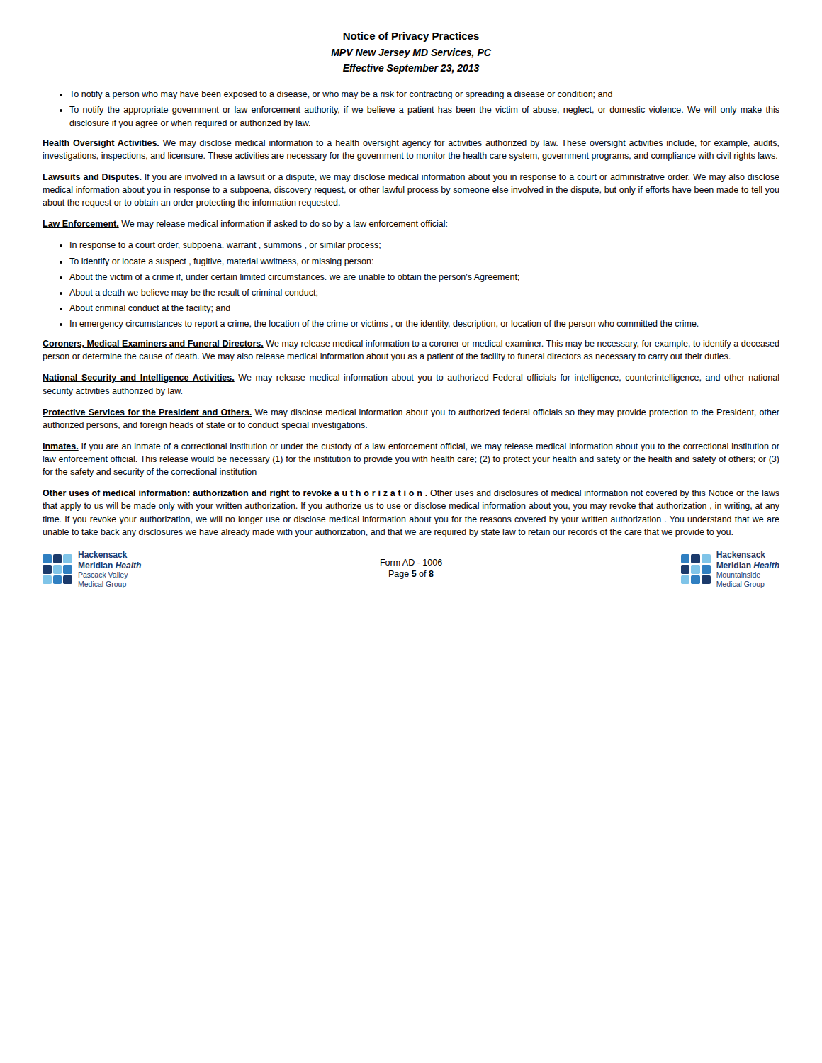Notice of Privacy Practices
MPV New Jersey MD Services, PC
Effective September 23, 2013
To notify a person who may have been exposed to a disease, or who may be a risk for contracting or spreading a disease or condition; and
To notify the appropriate government or law enforcement authority, if we believe a patient has been the victim of abuse, neglect, or domestic violence. We will only make this disclosure if you agree or when required or authorized by law.
Health Oversight Activities. We may disclose medical information to a health oversight agency for activities authorized by law. These oversight activities include, for example, audits, investigations, inspections, and licensure. These activities are necessary for the government to monitor the health care system, government programs, and compliance with civil rights laws.
Lawsuits and Disputes. If you are involved in a lawsuit or a dispute, we may disclose medical information about you in response to a court or administrative order. We may also disclose medical information about you in response to a subpoena, discovery request, or other lawful process by someone else involved in the dispute, but only if efforts have been made to tell you about the request or to obtain an order protecting the information requested.
Law Enforcement. We may release medical information if asked to do so by a law enforcement official:
In response to a court order, subpoena. warrant , summons , or similar process;
To identify or locate a suspect , fugitive, material wwitness, or missing person:
About the victim of a crime if, under certain limited circumstances. we are unable to obtain the person's Agreement;
About a death we believe may be the result of criminal conduct;
About criminal conduct at the facility; and
In emergency circumstances to report a crime, the location of the crime or victims , or the identity, description, or location of the person who committed the crime.
Coroners, Medical Examiners and Funeral Directors. We may release medical information to a coroner or medical examiner. This may be necessary, for example, to identify a deceased person or determine the cause of death. We may also release medical information about you as a patient of the facility to funeral directors as necessary to carry out their duties.
National Security and Intelligence Activities. We may release medical information about you to authorized Federal officials for intelligence, counterintelligence, and other national security activities authorized by law.
Protective Services for the President and Others. We may disclose medical information about you to authorized federal officials so they may provide protection to the President, other authorized persons, and foreign heads of state or to conduct special investigations.
Inmates. If you are an inmate of a correctional institution or under the custody of a law enforcement official, we may release medical information about you to the correctional institution or law enforcement official. This release would be necessary (1) for the institution to provide you with health care; (2) to protect your health and safety or the health and safety of others; or (3) for the safety and security of the correctional institution
Other uses of medical information: authorization and right to revoke a u t h o r i z a t i o n . Other uses and disclosures of medical information not covered by this Notice or the laws that apply to us will be made only with your written authorization. If you authorize us to use or disclose medical information about you, you may revoke that authorization , in writing, at any time. If you revoke your authorization, we will no longer use or disclose medical information about you for the reasons covered by your written authorization . You understand that we are unable to take back any disclosures we have already made with your authorization, and that we are required by state law to retain our records of the care that we provide to you.
Form AD - 1006
Page 5 of 8
Hackensack
Meridian Health
Pascack Valley
Medical Group
Hackensack
Meridian Health
Mountainside
Medical Group